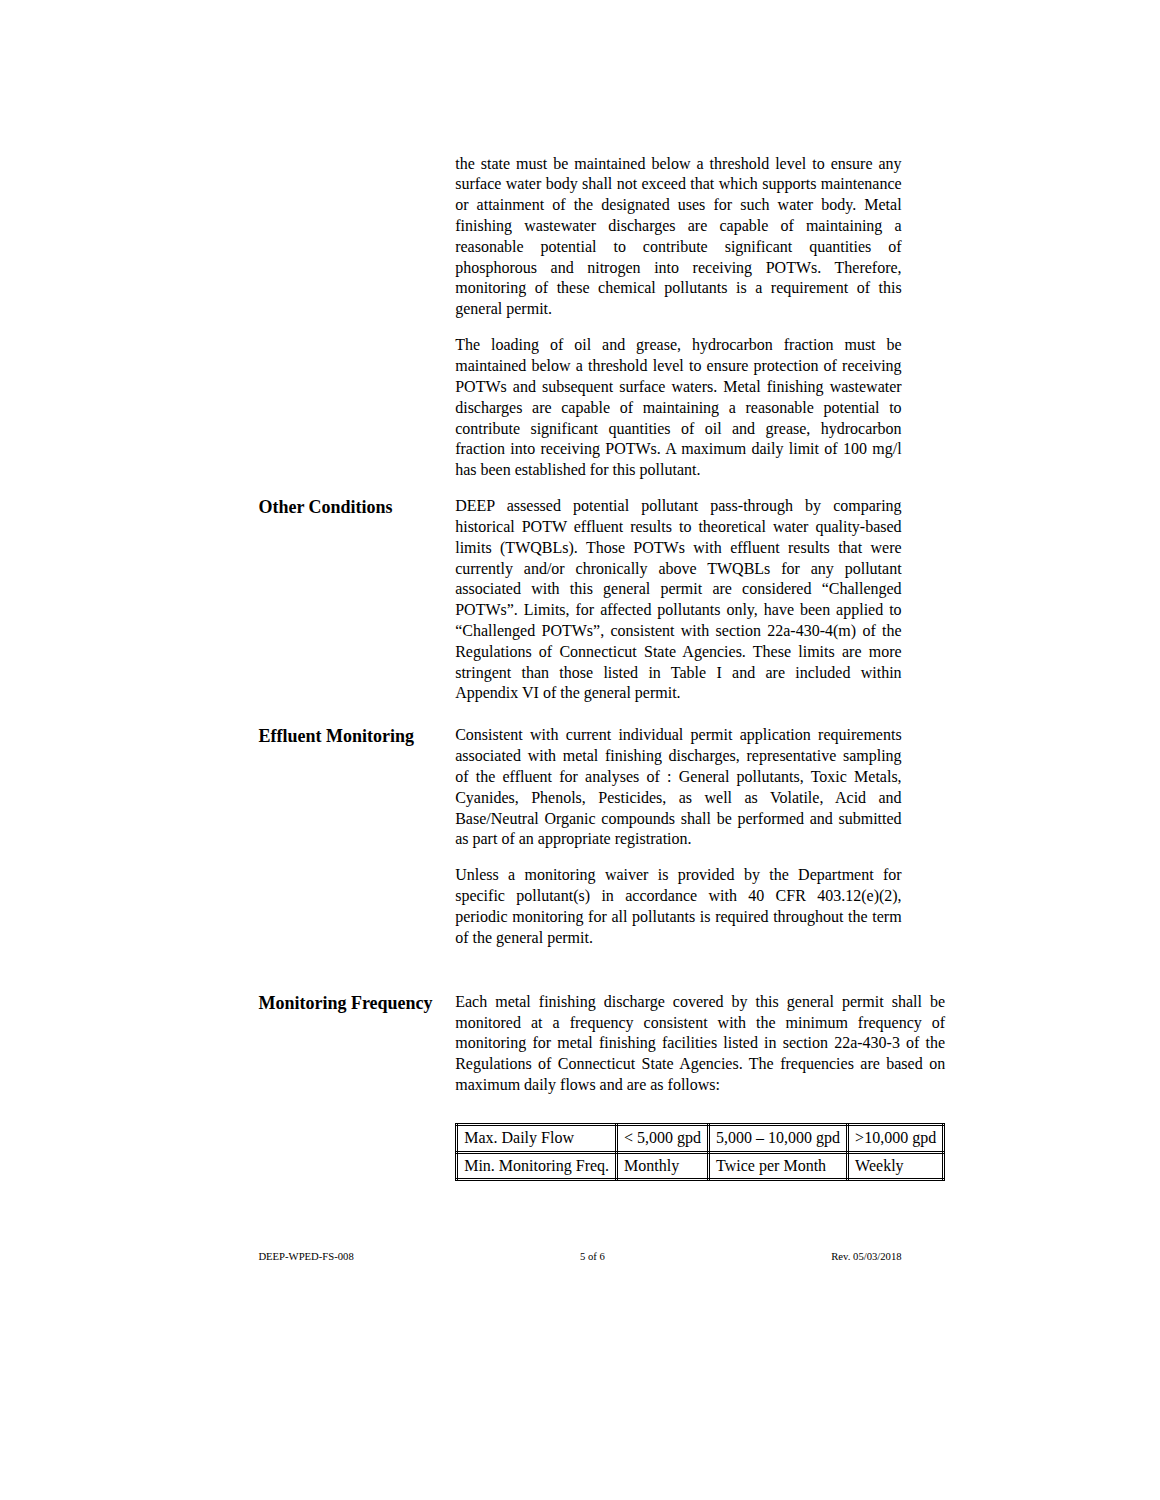the state must be maintained below a threshold level to ensure any surface water body shall not exceed that which supports maintenance or attainment of the designated uses for such water body. Metal finishing wastewater discharges are capable of maintaining a reasonable potential to contribute significant quantities of phosphorous and nitrogen into receiving POTWs. Therefore, monitoring of these chemical pollutants is a requirement of this general permit.
The loading of oil and grease, hydrocarbon fraction must be maintained below a threshold level to ensure protection of receiving POTWs and subsequent surface waters. Metal finishing wastewater discharges are capable of maintaining a reasonable potential to contribute significant quantities of oil and grease, hydrocarbon fraction into receiving POTWs. A maximum daily limit of 100 mg/l has been established for this pollutant.
Other Conditions
DEEP assessed potential pollutant pass-through by comparing historical POTW effluent results to theoretical water quality-based limits (TWQBLs). Those POTWs with effluent results that were currently and/or chronically above TWQBLs for any pollutant associated with this general permit are considered “Challenged POTWs”. Limits, for affected pollutants only, have been applied to “Challenged POTWs”, consistent with section 22a-430-4(m) of the Regulations of Connecticut State Agencies. These limits are more stringent than those listed in Table I and are included within Appendix VI of the general permit.
Effluent Monitoring
Consistent with current individual permit application requirements associated with metal finishing discharges, representative sampling of the effluent for analyses of : General pollutants, Toxic Metals, Cyanides, Phenols, Pesticides, as well as Volatile, Acid and Base/Neutral Organic compounds shall be performed and submitted as part of an appropriate registration.
Unless a monitoring waiver is provided by the Department for specific pollutant(s) in accordance with 40 CFR 403.12(e)(2), periodic monitoring for all pollutants is required throughout the term of the general permit.
Monitoring Frequency
Each metal finishing discharge covered by this general permit shall be monitored at a frequency consistent with the minimum frequency of monitoring for metal finishing facilities listed in section 22a-430-3 of the Regulations of Connecticut State Agencies. The frequencies are based on maximum daily flows and are as follows:
| Max. Daily Flow | < 5,000 gpd | 5,000 – 10,000 gpd | >10,000 gpd |
| Min. Monitoring Freq. | Monthly | Twice per Month | Weekly |
DEEP-WPED-FS-008
5 of 6
Rev. 05/03/2018